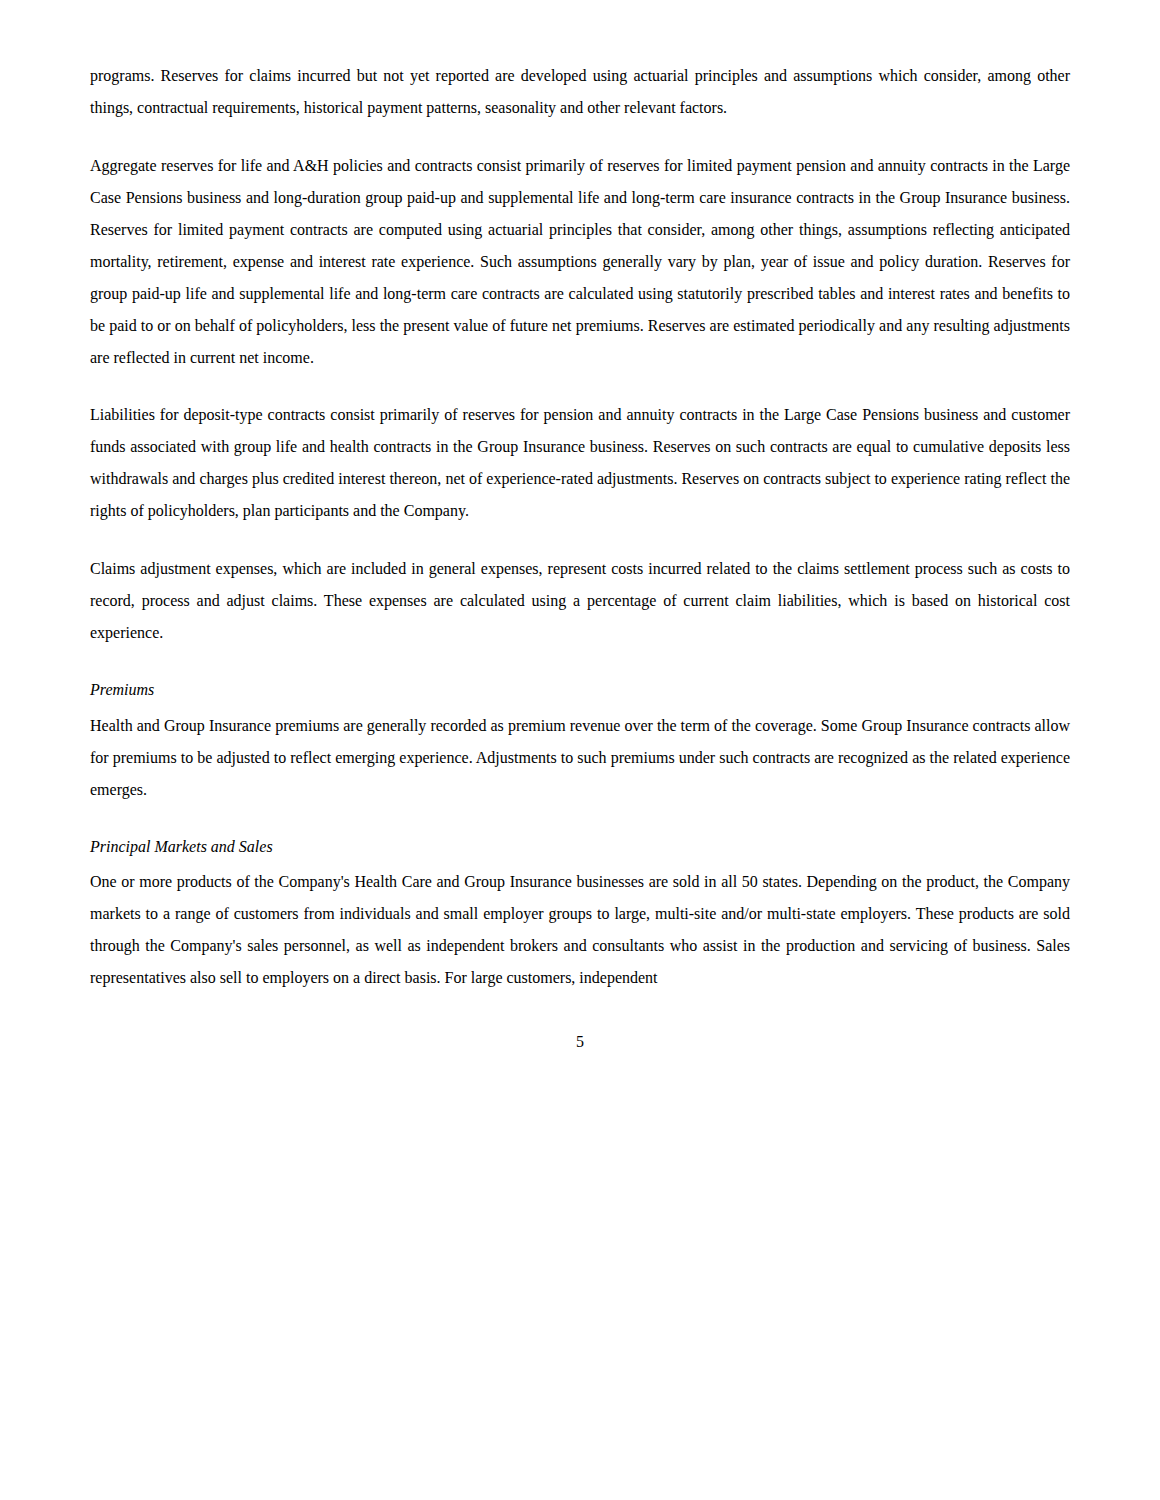programs. Reserves for claims incurred but not yet reported are developed using actuarial principles and assumptions which consider, among other things, contractual requirements, historical payment patterns, seasonality and other relevant factors.
Aggregate reserves for life and A&H policies and contracts consist primarily of reserves for limited payment pension and annuity contracts in the Large Case Pensions business and long-duration group paid-up and supplemental life and long-term care insurance contracts in the Group Insurance business. Reserves for limited payment contracts are computed using actuarial principles that consider, among other things, assumptions reflecting anticipated mortality, retirement, expense and interest rate experience. Such assumptions generally vary by plan, year of issue and policy duration. Reserves for group paid-up life and supplemental life and long-term care contracts are calculated using statutorily prescribed tables and interest rates and benefits to be paid to or on behalf of policyholders, less the present value of future net premiums. Reserves are estimated periodically and any resulting adjustments are reflected in current net income.
Liabilities for deposit-type contracts consist primarily of reserves for pension and annuity contracts in the Large Case Pensions business and customer funds associated with group life and health contracts in the Group Insurance business. Reserves on such contracts are equal to cumulative deposits less withdrawals and charges plus credited interest thereon, net of experience-rated adjustments. Reserves on contracts subject to experience rating reflect the rights of policyholders, plan participants and the Company.
Claims adjustment expenses, which are included in general expenses, represent costs incurred related to the claims settlement process such as costs to record, process and adjust claims. These expenses are calculated using a percentage of current claim liabilities, which is based on historical cost experience.
Premiums
Health and Group Insurance premiums are generally recorded as premium revenue over the term of the coverage. Some Group Insurance contracts allow for premiums to be adjusted to reflect emerging experience. Adjustments to such premiums under such contracts are recognized as the related experience emerges.
Principal Markets and Sales
One or more products of the Company's Health Care and Group Insurance businesses are sold in all 50 states. Depending on the product, the Company markets to a range of customers from individuals and small employer groups to large, multi-site and/or multi-state employers. These products are sold through the Company's sales personnel, as well as independent brokers and consultants who assist in the production and servicing of business. Sales representatives also sell to employers on a direct basis. For large customers, independent
5